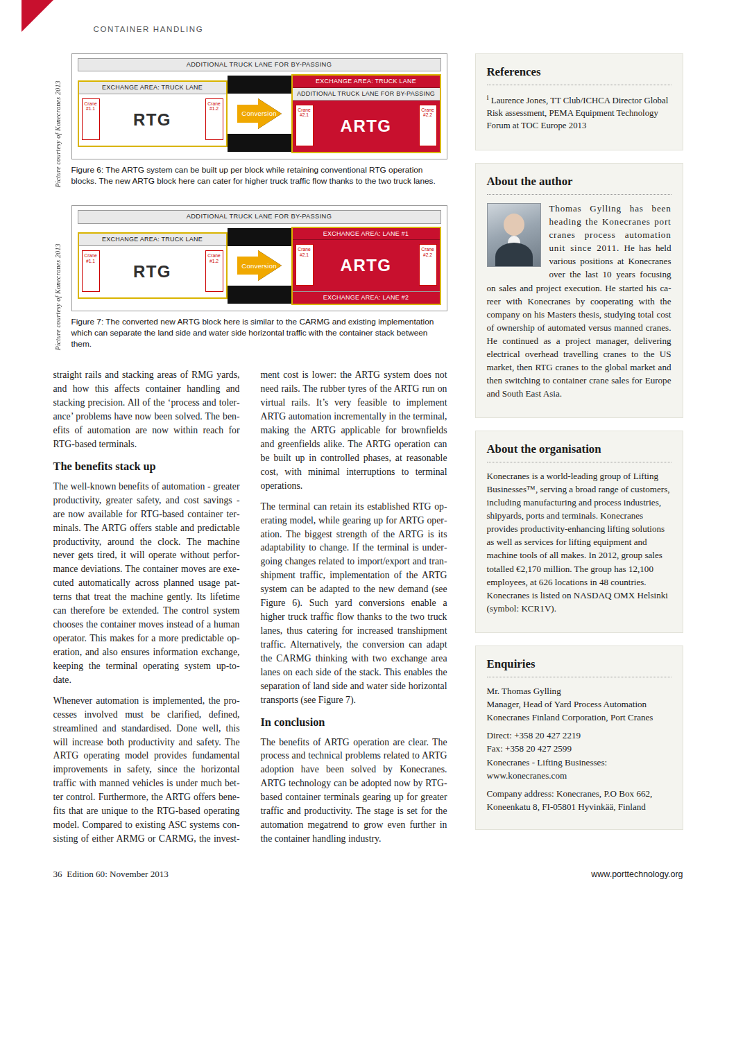Container Handling
Picture courtesy of Konecranes 2013
ADDITIONAL TRUCK LANE FOR BY-PASSING
EXCHANGE AREA: TRUCK LANE
Crane
#1.1
RTG
Crane
#1.2
Conversion
EXCHANGE AREA: TRUCK LANE
ADDITIONAL TRUCK LANE FOR BY-PASSING
Crane
#2.1
ARTG
Crane
#2.2
Figure 6: The ARTG system can be built up per block while retaining conventional RTG operation blocks. The new ARTG block here can cater for higher truck traffic flow thanks to the two truck lanes.
Picture courtesy of Konecranes 2013
ADDITIONAL TRUCK LANE FOR BY-PASSING
EXCHANGE AREA: TRUCK LANE
Crane
#1.1
RTG
Crane
#1.2
Conversion
EXCHANGE AREA: LANE #1
Crane
#2.1
ARTG
Crane
#2.2
EXCHANGE AREA: LANE #2
Figure 7: The converted new ARTG block here is similar to the CARMG and existing implementation which can separate the land side and water side horizontal traffic with the container stack between them.
straight rails and stacking areas of RMG yards, and how this affects container handling and stacking precision. All of the ‘process and tolerance’ problems have now been solved. The benefits of automation are now within reach for RTG-based terminals.
The benefits stack up
The well-known benefits of automation - greater productivity, greater safety, and cost savings - are now available for RTG-based container terminals. The ARTG offers stable and predictable productivity, around the clock. The machine never gets tired, it will operate without performance deviations. The container moves are executed automatically across planned usage patterns that treat the machine gently. Its lifetime can therefore be extended. The control system chooses the container moves instead of a human operator. This makes for a more predictable operation, and also ensures information exchange, keeping the terminal operating system up-to-date.
Whenever automation is implemented, the processes involved must be clarified, defined, streamlined and standardised. Done well, this will increase both productivity and safety. The ARTG operating model provides fundamental improvements in safety, since the horizontal traffic with manned vehicles is under much better control. Furthermore, the ARTG offers benefits that are unique to the RTG-based operating model. Compared to existing ASC systems consisting of either ARMG or CARMG, the investment cost is lower: the ARTG system does not need rails. The rubber tyres of the ARTG run on virtual rails. It’s very feasible to implement ARTG automation incrementally in the terminal, making the ARTG applicable for brownfields and greenfields alike. The ARTG operation can be built up in controlled phases, at reasonable cost, with minimal interruptions to terminal operations.
The terminal can retain its established RTG operating model, while gearing up for ARTG operation. The biggest strength of the ARTG is its adaptability to change. If the terminal is undergoing changes related to import/export and transhipment traffic, implementation of the ARTG system can be adapted to the new demand (see Figure 6). Such yard conversions enable a higher truck traffic flow thanks to the two truck lanes, thus catering for increased transhipment traffic. Alternatively, the conversion can adapt the CARMG thinking with two exchange area lanes on each side of the stack. This enables the separation of land side and water side horizontal transports (see Figure 7).
In conclusion
The benefits of ARTG operation are clear. The process and technical problems related to ARTG adoption have been solved by Konecranes. ARTG technology can be adopted now by RTG-based container terminals gearing up for greater traffic and productivity. The stage is set for the automation megatrend to grow even further in the container handling industry.
References
i Laurence Jones, TT Club/ICHCA Director Global Risk assessment, PEMA Equipment Technology Forum at TOC Europe 2013
About the author
Thomas Gylling has been heading the Konecranes port cranes process automation unit since 2011. He has held various positions at Konecranes over the last 10 years focusing on sales and project execution. He started his career with Konecranes by cooperating with the company on his Masters thesis, studying total cost of ownership of automated versus manned cranes. He continued as a project manager, delivering electrical overhead travelling cranes to the US market, then RTG cranes to the global market and then switching to container crane sales for Europe and South East Asia.
About the organisation
Konecranes is a world-leading group of Lifting Businesses™, serving a broad range of customers, including manufacturing and process industries, shipyards, ports and terminals. Konecranes provides productivity-enhancing lifting solutions as well as services for lifting equipment and machine tools of all makes. In 2012, group sales totalled €2,170 million. The group has 12,100 employees, at 626 locations in 48 countries. Konecranes is listed on NASDAQ OMX Helsinki (symbol: KCR1V).
Enquiries
Mr. Thomas Gylling
Manager, Head of Yard Process Automation
Konecranes Finland Corporation, Port Cranes
Direct: +358 20 427 2219
Fax: +358 20 427 2599
Konecranes - Lifting Businesses:
www.konecranes.com
Company address: Konecranes, P.O Box 662, Koneenkatu 8, FI-05801 Hyvinkää, Finland
36 Edition 60: November 2013
www.porttechnology.org